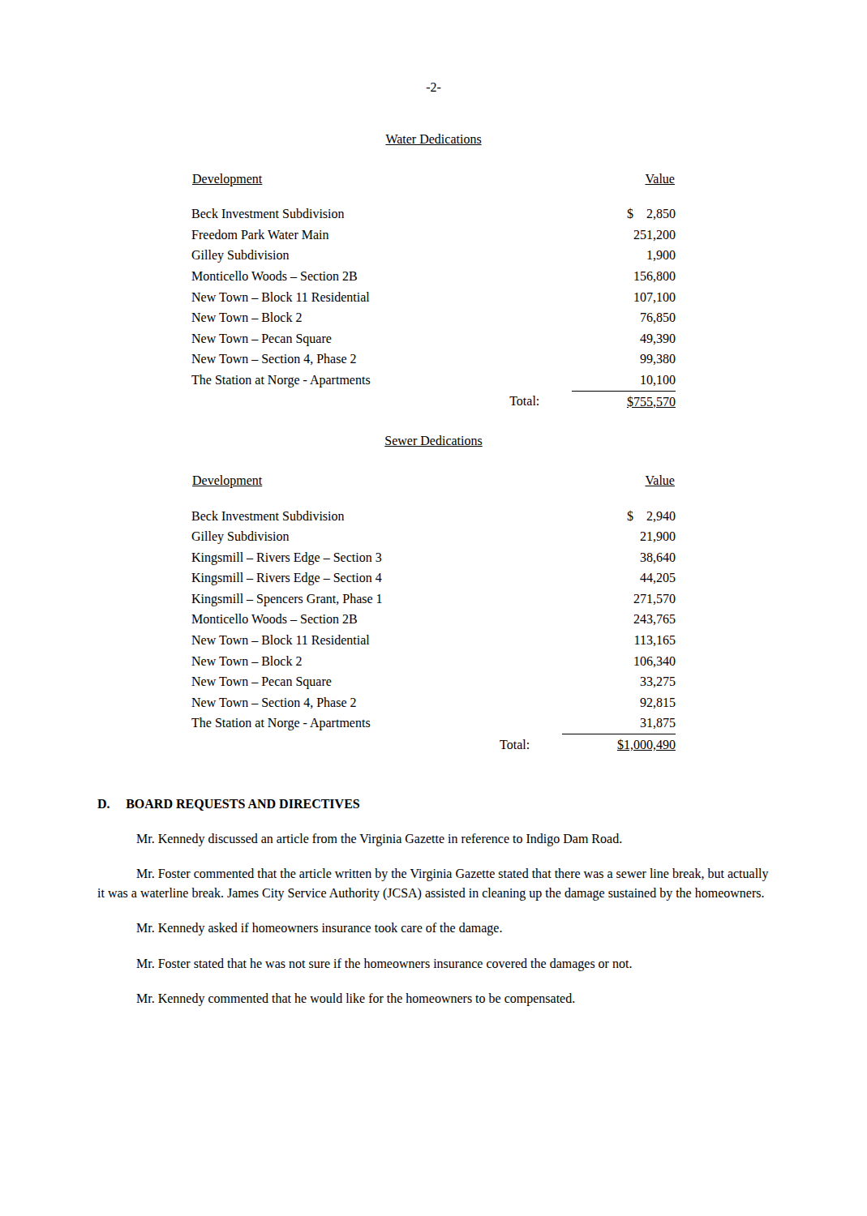-2-
Water Dedications
| Development | Value |
| --- | --- |
| Beck Investment Subdivision | $ 2,850 |
| Freedom Park Water Main | 251,200 |
| Gilley Subdivision | 1,900 |
| Monticello Woods – Section 2B | 156,800 |
| New Town – Block 11 Residential | 107,100 |
| New Town – Block 2 | 76,850 |
| New Town – Pecan Square | 49,390 |
| New Town – Section 4, Phase 2 | 99,380 |
| The Station at Norge - Apartments | 10,100 |
| Total: | $755,570 |
Sewer Dedications
| Development | Value |
| --- | --- |
| Beck Investment Subdivision | $ 2,940 |
| Gilley Subdivision | 21,900 |
| Kingsmill – Rivers Edge – Section 3 | 38,640 |
| Kingsmill – Rivers Edge – Section 4 | 44,205 |
| Kingsmill – Spencers Grant, Phase 1 | 271,570 |
| Monticello Woods – Section 2B | 243,765 |
| New Town – Block 11 Residential | 113,165 |
| New Town – Block 2 | 106,340 |
| New Town – Pecan Square | 33,275 |
| New Town – Section 4, Phase 2 | 92,815 |
| The Station at Norge - Apartments | 31,875 |
| Total: | $1,000,490 |
D. BOARD REQUESTS AND DIRECTIVES
Mr. Kennedy discussed an article from the Virginia Gazette in reference to Indigo Dam Road.
Mr. Foster commented that the article written by the Virginia Gazette stated that there was a sewer line break, but actually it was a waterline break. James City Service Authority (JCSA) assisted in cleaning up the damage sustained by the homeowners.
Mr. Kennedy asked if homeowners insurance took care of the damage.
Mr. Foster stated that he was not sure if the homeowners insurance covered the damages or not.
Mr. Kennedy commented that he would like for the homeowners to be compensated.